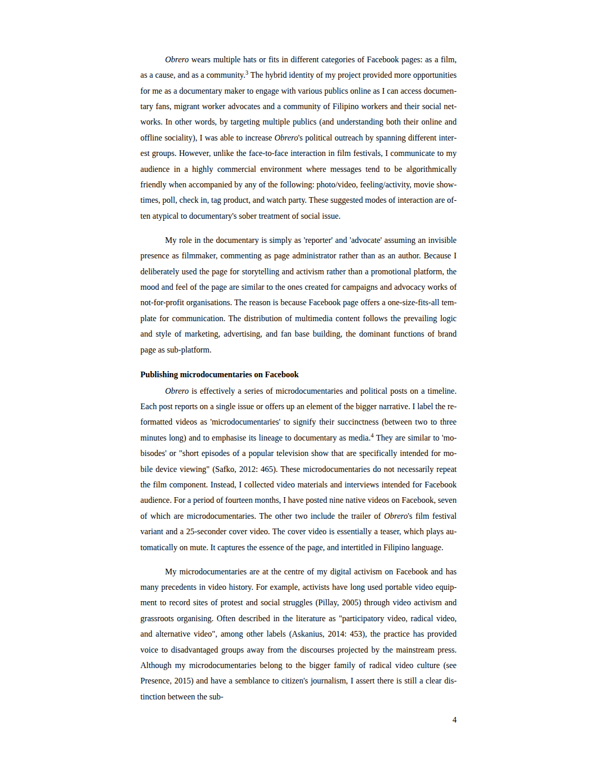Obrero wears multiple hats or fits in different categories of Facebook pages: as a film, as a cause, and as a community.3 The hybrid identity of my project provided more opportunities for me as a documentary maker to engage with various publics online as I can access documentary fans, migrant worker advocates and a community of Filipino workers and their social networks. In other words, by targeting multiple publics (and understanding both their online and offline sociality), I was able to increase Obrero's political outreach by spanning different interest groups. However, unlike the face-to-face interaction in film festivals, I communicate to my audience in a highly commercial environment where messages tend to be algorithmically friendly when accompanied by any of the following: photo/video, feeling/activity, movie showtimes, poll, check in, tag product, and watch party. These suggested modes of interaction are often atypical to documentary's sober treatment of social issue.
My role in the documentary is simply as 'reporter' and 'advocate' assuming an invisible presence as filmmaker, commenting as page administrator rather than as an author. Because I deliberately used the page for storytelling and activism rather than a promotional platform, the mood and feel of the page are similar to the ones created for campaigns and advocacy works of not-for-profit organisations. The reason is because Facebook page offers a one-size-fits-all template for communication. The distribution of multimedia content follows the prevailing logic and style of marketing, advertising, and fan base building, the dominant functions of brand page as sub-platform.
Publishing microdocumentaries on Facebook
Obrero is effectively a series of microdocumentaries and political posts on a timeline. Each post reports on a single issue or offers up an element of the bigger narrative. I label the reformatted videos as 'microdocumentaries' to signify their succinctness (between two to three minutes long) and to emphasise its lineage to documentary as media.4 They are similar to 'mobisodes' or "short episodes of a popular television show that are specifically intended for mobile device viewing" (Safko, 2012: 465). These microdocumentaries do not necessarily repeat the film component. Instead, I collected video materials and interviews intended for Facebook audience. For a period of fourteen months, I have posted nine native videos on Facebook, seven of which are microdocumentaries. The other two include the trailer of Obrero's film festival variant and a 25-seconder cover video. The cover video is essentially a teaser, which plays automatically on mute. It captures the essence of the page, and intertitled in Filipino language.
My microdocumentaries are at the centre of my digital activism on Facebook and has many precedents in video history. For example, activists have long used portable video equipment to record sites of protest and social struggles (Pillay, 2005) through video activism and grassroots organising. Often described in the literature as "participatory video, radical video, and alternative video", among other labels (Askanius, 2014: 453), the practice has provided voice to disadvantaged groups away from the discourses projected by the mainstream press. Although my microdocumentaries belong to the bigger family of radical video culture (see Presence, 2015) and have a semblance to citizen's journalism, I assert there is still a clear distinction between the sub-
4